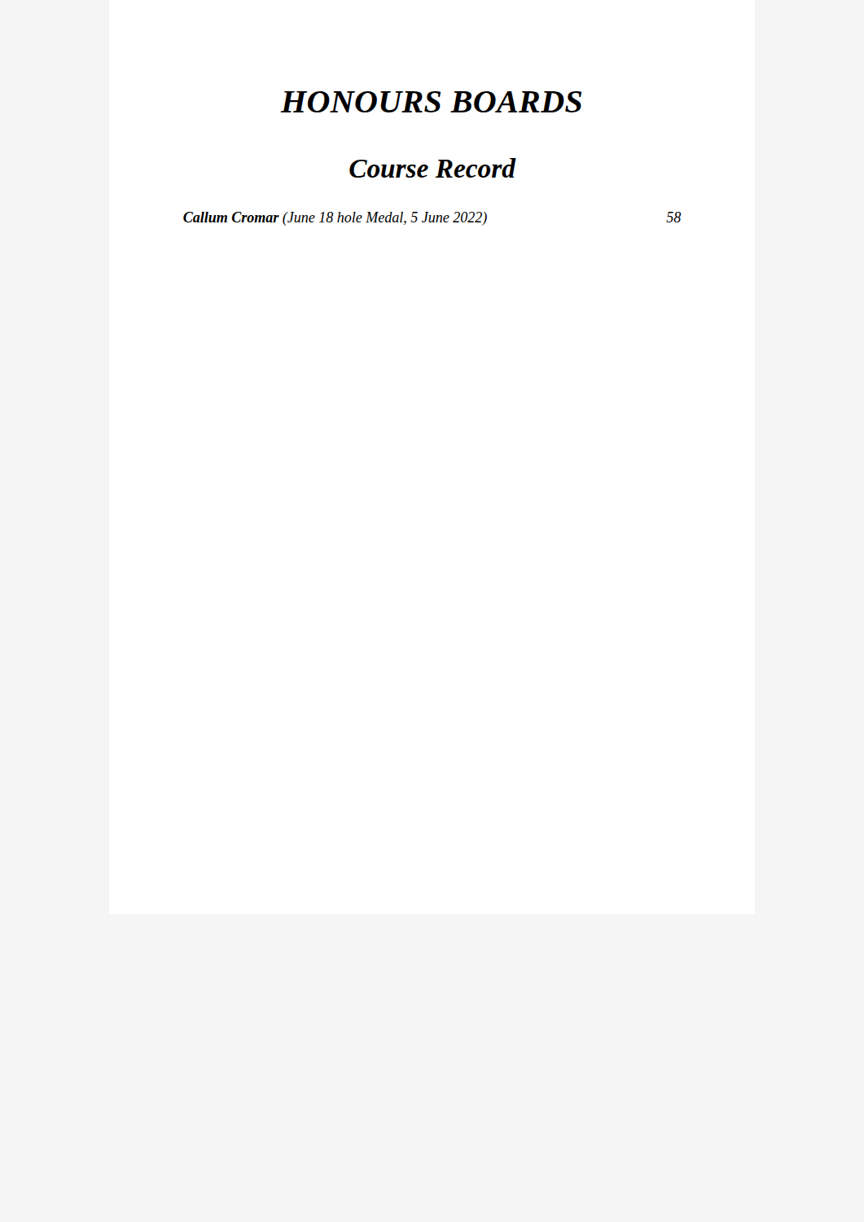HONOURS BOARDS
Course Record
| Callum Cromar (June 18 hole Medal, 5 June 2022) | 58 |